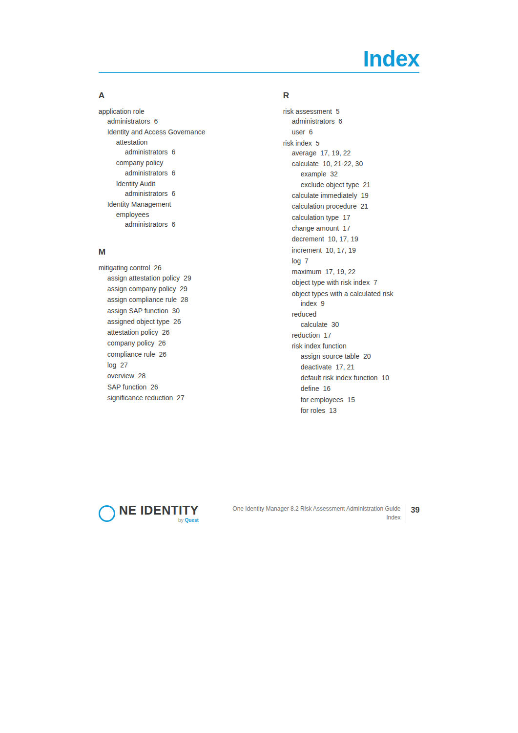Index
A
application role
administrators 6
Identity and Access Governance
attestation
administrators 6
company policy
administrators 6
Identity Audit
administrators 6
Identity Management
employees
administrators 6
M
mitigating control 26
assign attestation policy 29
assign company policy 29
assign compliance rule 28
assign SAP function 30
assigned object type 26
attestation policy 26
company policy 26
compliance rule 26
log 27
overview 28
SAP function 26
significance reduction 27
R
risk assessment 5
administrators 6
user 6
risk index 5
average 17, 19, 22
calculate 10, 21-22, 30
example 32
exclude object type 21
calculate immediately 19
calculation procedure 21
calculation type 17
change amount 17
decrement 10, 17, 19
increment 10, 17, 19
log 7
maximum 17, 19, 22
object type with risk index 7
object types with a calculated riskindex 9
reduced
calculate 30
reduction 17
risk index function
assign source table 20
deactivate 17, 21
default risk index function 10
define 16
for employees 15
for roles 13
NE IDENTITY
by Quest
One Identity Manager 8.2 Risk Assessment Administration Guide
Index
39